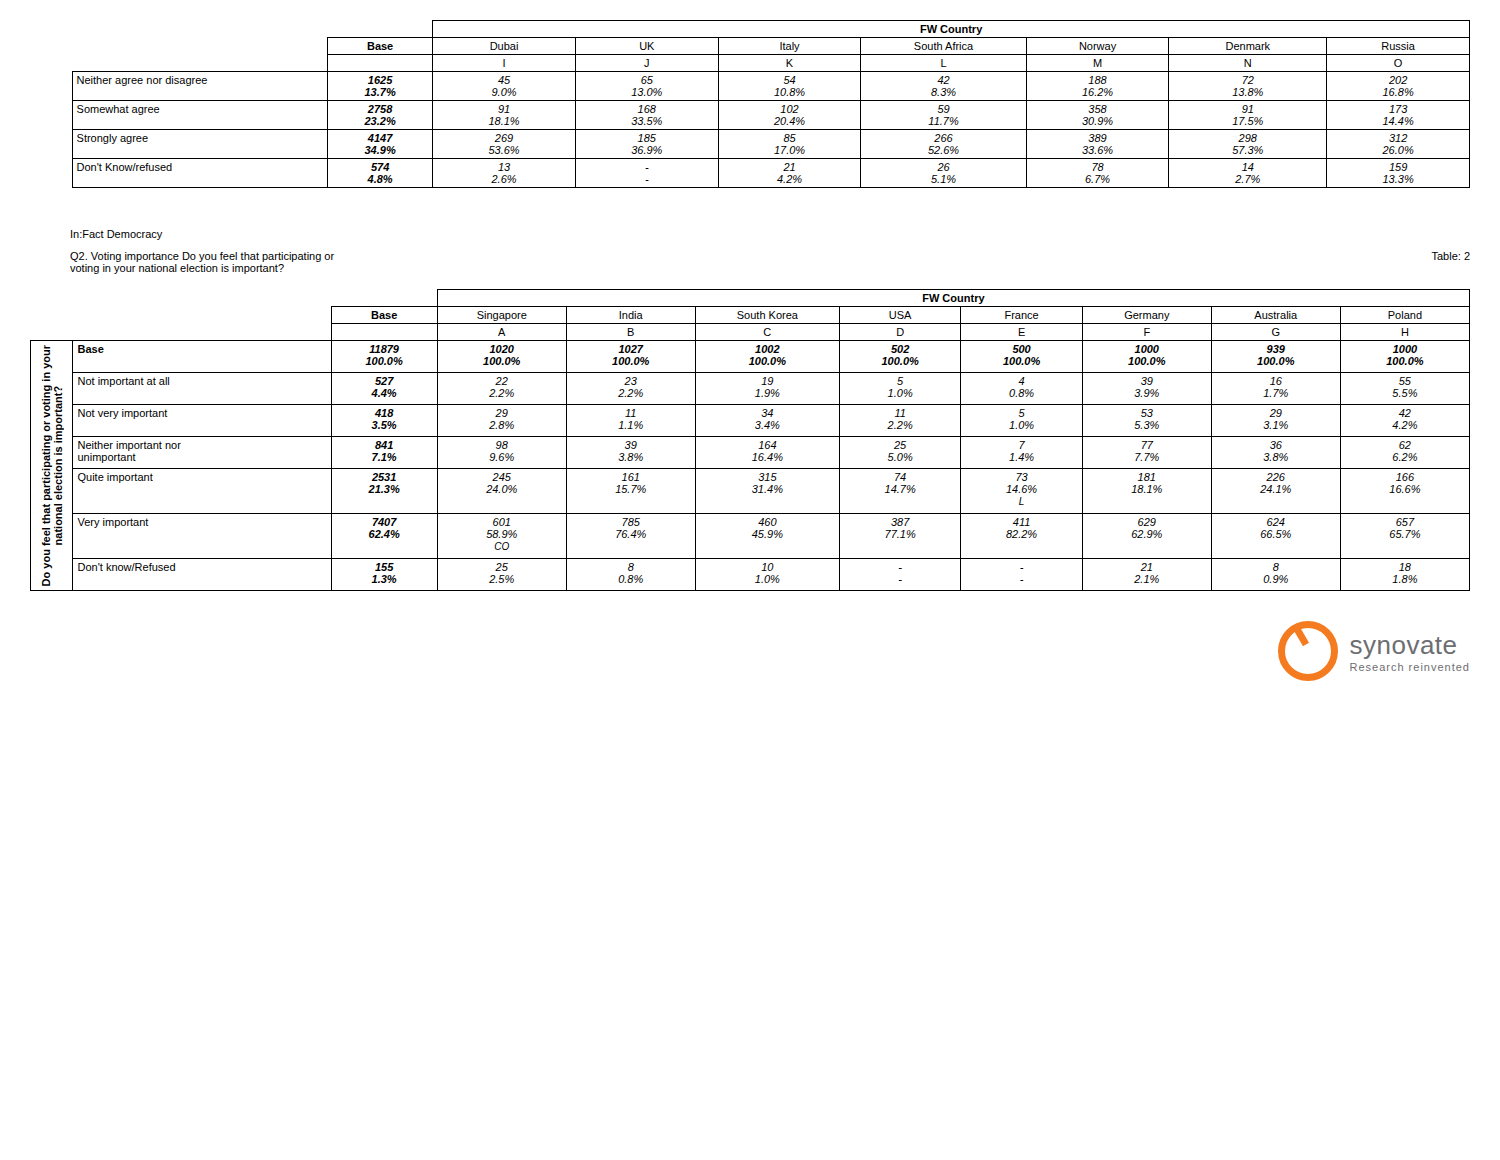| | | | FW Country |
| | | Base | Dubai | UK | Italy | South Africa | Norway | Denmark | Russia |
| | | | I | J | K | L | M | N | O |
| | Neither agree nor disagree | 1625 13.7% | 45 9.0% | 65 13.0% | 54 10.8% | 42 8.3% | 188 16.2% | 72 13.8% | 202 16.8% |
| | Somewhat agree | 2758 23.2% | 91 18.1% | 168 33.5% | 102 20.4% | 59 11.7% | 358 30.9% | 91 17.5% | 173 14.4% |
| | Strongly agree | 4147 34.9% | 269 53.6% | 185 36.9% | 85 17.0% | 266 52.6% | 389 33.6% | 298 57.3% | 312 26.0% |
| | Don't Know/refused | 574 4.8% | 13 2.6% | - - | 21 4.2% | 26 5.1% | 78 6.7% | 14 2.7% | 159 13.3% |
In:Fact Democracy
Table: 2 Q2. Voting importance Do you feel that participating or
voting in your national election is important?
| | | | FW Country |
| | | Base | Singapore | India | South Korea | USA | France | Germany | Australia | Poland |
| | | | A | B | C | D | E | F | G | H |
| Do you feel that participating or voting in your national election is important? | Base | 11879 100.0% | 1020 100.0% | 1027 100.0% | 1002 100.0% | 502 100.0% | 500 100.0% | 1000 100.0% | 939 100.0% | 1000 100.0% |
| Not important at all | 527 4.4% | 22 2.2% | 23 2.2% | 19 1.9% | 5 1.0% | 4 0.8% | 39 3.9% | 16 1.7% | 55 5.5% |
| Not very important | 418 3.5% | 29 2.8% | 11 1.1% | 34 3.4% | 11 2.2% | 5 1.0% | 53 5.3% | 29 3.1% | 42 4.2% |
| Neither important nor unimportant | 841 7.1% | 98 9.6% | 39 3.8% | 164 16.4% | 25 5.0% | 7 1.4% | 77 7.7% | 36 3.8% | 62 6.2% |
| Quite important | 2531 21.3% | 245 24.0% | 161 15.7% | 315 31.4% | 74 14.7% | 73 14.6% L | 181 18.1% | 226 24.1% | 166 16.6% |
| Very important | 7407 62.4% | 601 58.9% CO | 785 76.4% | 460 45.9% | 387 77.1% | 411 82.2% | 629 62.9% | 624 66.5% | 657 65.7% |
| Don't know/Refused | 155 1.3% | 25 2.5% | 8 0.8% | 10 1.0% | - - | - - | 21 2.1% | 8 0.9% | 18 1.8% |
synovate
Research reinvented